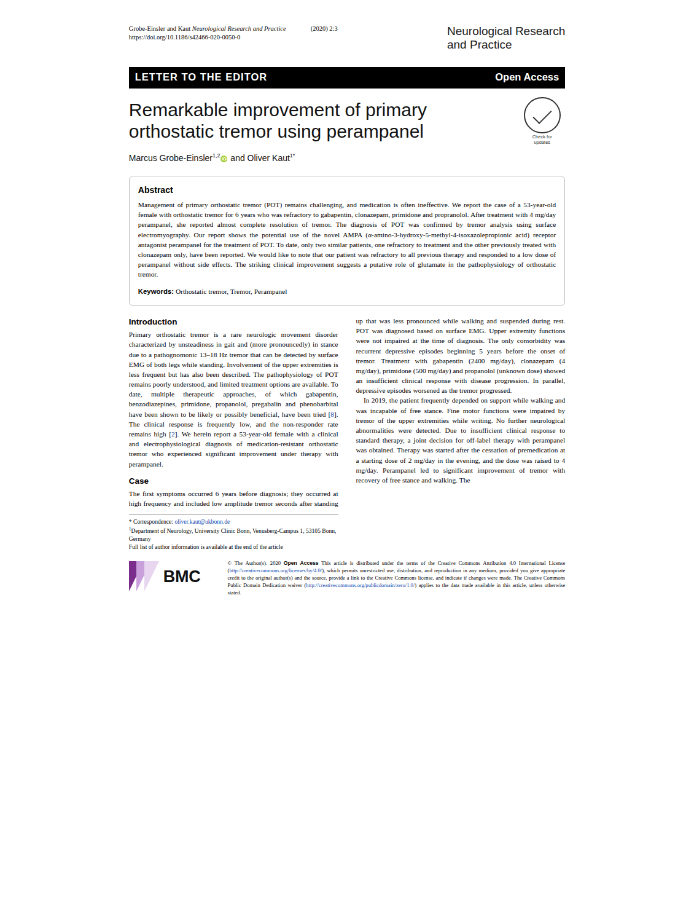Grobe-Einsler and Kaut Neurological Research and Practice(2020) 2:3
https://doi.org/10.1186/s42466-020-0050-0
Neurological Research and Practice
LETTER TO THE EDITOR
Open Access
Remarkable improvement of primary
orthostatic tremor using perampanel
Check for
updates
Marcus Grobe-Einsler1,2iD and Oliver Kaut1*
Abstract
Management of primary orthostatic tremor (POT) remains challenging, and medication is often ineffective. We report the case of a 53-year-old female with orthostatic tremor for 6 years who was refractory to gabapentin, clonazepam, primidone and propranolol. After treatment with 4 mg/day perampanel, she reported almost complete resolution of tremor. The diagnosis of POT was confirmed by tremor analysis using surface electromyography. Our report shows the potential use of the novel AMPA (α-amino-3-hydroxy-5-methyl-4-isoxazolepropionic acid) receptor antagonist perampanel for the treatment of POT. To date, only two similar patients, one refractory to treatment and the other previously treated with clonazepam only, have been reported. We would like to note that our patient was refractory to all previous therapy and responded to a low dose of perampanel without side effects. The striking clinical improvement suggests a putative role of glutamate in the pathophysiology of orthostatic tremor.
Keywords: Orthostatic tremor, Tremor, Perampanel
Introduction
Primary orthostatic tremor is a rare neurologic movement disorder characterized by unsteadiness in gait and (more pronouncedly) in stance due to a pathognomonic 13–18 Hz tremor that can be detected by surface EMG of both legs while standing. Involvement of the upper extremities is less frequent but has also been described. The pathophysiology of POT remains poorly understood, and limited treatment options are available. To date, multiple therapeutic approaches, of which gabapentin, benzodiazepines, primidone, propanolol, pregabalin and phenobarbital have been shown to be likely or possibly beneficial, have been tried [8]. The clinical response is frequently low, and the non-responder rate remains high [2]. We herein report a 53-year-old female with a clinical and electrophysiological diagnosis of medication-resistant orthostatic tremor who experienced significant improvement under therapy with perampanel.
Case
The first symptoms occurred 6 years before diagnosis; they occurred at high frequency and included low amplitude tremor seconds after standing up that was less pronounced while walking and suspended during rest. POT was diagnosed based on surface EMG. Upper extremity functions were not impaired at the time of diagnosis. The only comorbidity was recurrent depressive episodes beginning 5 years before the onset of tremor. Treatment with gabapentin (2400 mg/day), clonazepam (4 mg/day), primidone (500 mg/day) and propanolol (unknown dose) showed an insufficient clinical response with disease progression. In parallel, depressive episodes worsened as the tremor progressed.
In 2019, the patient frequently depended on support while walking and was incapable of free stance. Fine motor functions were impaired by tremor of the upper extremities while writing. No further neurological abnormalities were detected. Due to insufficient clinical response to standard therapy, a joint decision for off-label therapy with perampanel was obtained. Therapy was started after the cessation of premedication at a starting dose of 2 mg/day in the evening, and the dose was raised to 4 mg/day. Perampanel led to significant improvement of tremor with recovery of free stance and walking. The
* Correspondence: oliver.kaut@ukbonn.de
1Department of Neurology, University Clinic Bonn, Venusberg-Campus 1, 53105 Bonn, Germany
Full list of author information is available at the end of the article
BMC
© The Author(s). 2020 Open Access This article is distributed under the terms of the Creative Commons Attribution 4.0 International License (http://creativecommons.org/licenses/by/4.0/), which permits unrestricted use, distribution, and reproduction in any medium, provided you give appropriate credit to the original author(s) and the source, provide a link to the Creative Commons license, and indicate if changes were made. The Creative Commons Public Domain Dedication waiver (http://creativecommons.org/publicdomain/zero/1.0/) applies to the data made available in this article, unless otherwise stated.